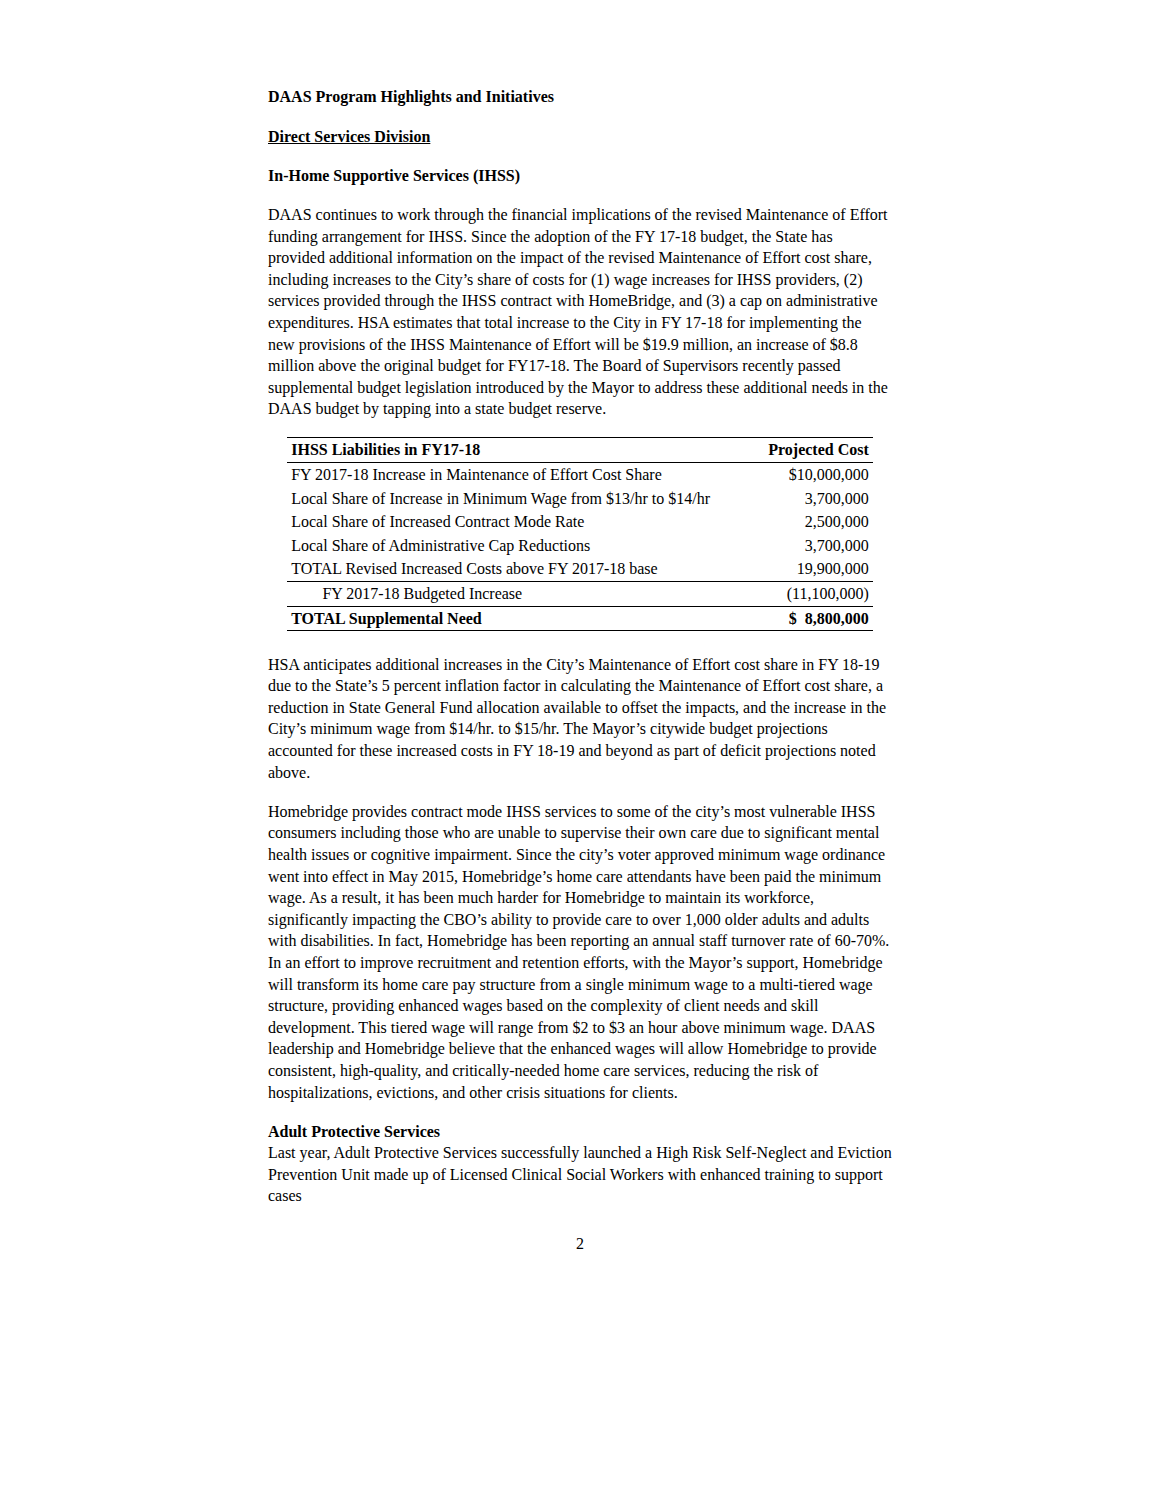DAAS Program Highlights and Initiatives
Direct Services Division
In-Home Supportive Services (IHSS)
DAAS continues to work through the financial implications of the revised Maintenance of Effort funding arrangement for IHSS. Since the adoption of the FY 17-18 budget, the State has provided additional information on the impact of the revised Maintenance of Effort cost share, including increases to the City’s share of costs for (1) wage increases for IHSS providers, (2) services provided through the IHSS contract with HomeBridge, and (3) a cap on administrative expenditures. HSA estimates that total increase to the City in FY 17-18 for implementing the new provisions of the IHSS Maintenance of Effort will be $19.9 million, an increase of $8.8 million above the original budget for FY17-18. The Board of Supervisors recently passed supplemental budget legislation introduced by the Mayor to address these additional needs in the DAAS budget by tapping into a state budget reserve.
| IHSS Liabilities in FY17-18 | Projected Cost |
| --- | --- |
| FY 2017-18 Increase in Maintenance of Effort Cost Share | $10,000,000 |
| Local Share of Increase in Minimum Wage from $13/hr to $14/hr | 3,700,000 |
| Local Share of Increased Contract Mode Rate | 2,500,000 |
| Local Share of Administrative Cap Reductions | 3,700,000 |
| TOTAL Revised Increased Costs above FY 2017-18 base | 19,900,000 |
| FY 2017-18 Budgeted Increase | (11,100,000) |
| TOTAL Supplemental Need | $ 8,800,000 |
HSA anticipates additional increases in the City’s Maintenance of Effort cost share in FY 18-19 due to the State’s 5 percent inflation factor in calculating the Maintenance of Effort cost share, a reduction in State General Fund allocation available to offset the impacts, and the increase in the City’s minimum wage from $14/hr. to $15/hr. The Mayor’s citywide budget projections accounted for these increased costs in FY 18-19 and beyond as part of deficit projections noted above.
Homebridge provides contract mode IHSS services to some of the city’s most vulnerable IHSS consumers including those who are unable to supervise their own care due to significant mental health issues or cognitive impairment. Since the city’s voter approved minimum wage ordinance went into effect in May 2015, Homebridge’s home care attendants have been paid the minimum wage. As a result, it has been much harder for Homebridge to maintain its workforce, significantly impacting the CBO’s ability to provide care to over 1,000 older adults and adults with disabilities. In fact, Homebridge has been reporting an annual staff turnover rate of 60-70%. In an effort to improve recruitment and retention efforts, with the Mayor’s support, Homebridge will transform its home care pay structure from a single minimum wage to a multi-tiered wage structure, providing enhanced wages based on the complexity of client needs and skill development. This tiered wage will range from $2 to $3 an hour above minimum wage. DAAS leadership and Homebridge believe that the enhanced wages will allow Homebridge to provide consistent, high-quality, and critically-needed home care services, reducing the risk of hospitalizations, evictions, and other crisis situations for clients.
Adult Protective Services
Last year, Adult Protective Services successfully launched a High Risk Self-Neglect and Eviction Prevention Unit made up of Licensed Clinical Social Workers with enhanced training to support cases
2